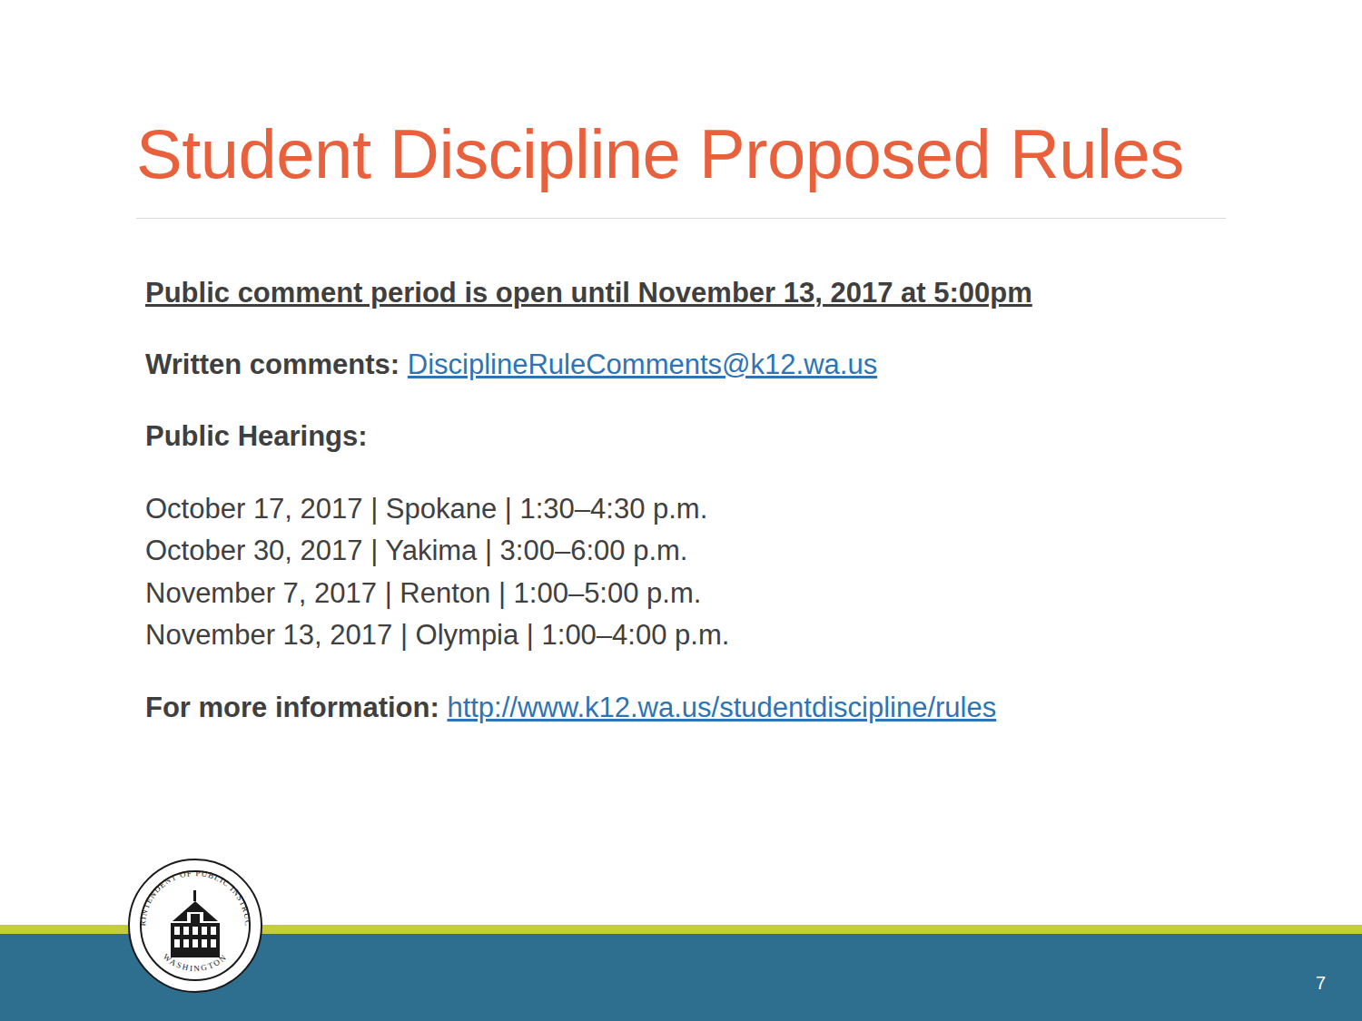Student Discipline Proposed Rules
Public comment period is open until November 13, 2017 at 5:00pm
Written comments: DisciplineRuleComments@k12.wa.us
Public Hearings:
October 17, 2017 | Spokane | 1:30–4:30 p.m.
October 30, 2017 | Yakima | 3:00–6:00 p.m.
November 7, 2017 | Renton | 1:00–5:00 p.m.
November 13, 2017 | Olympia | 1:00–4:00 p.m.
For more information: http://www.k12.wa.us/studentdiscipline/rules
SUPERINTENDENT OF PUBLIC INSTRUCTION WASHINGTON
7